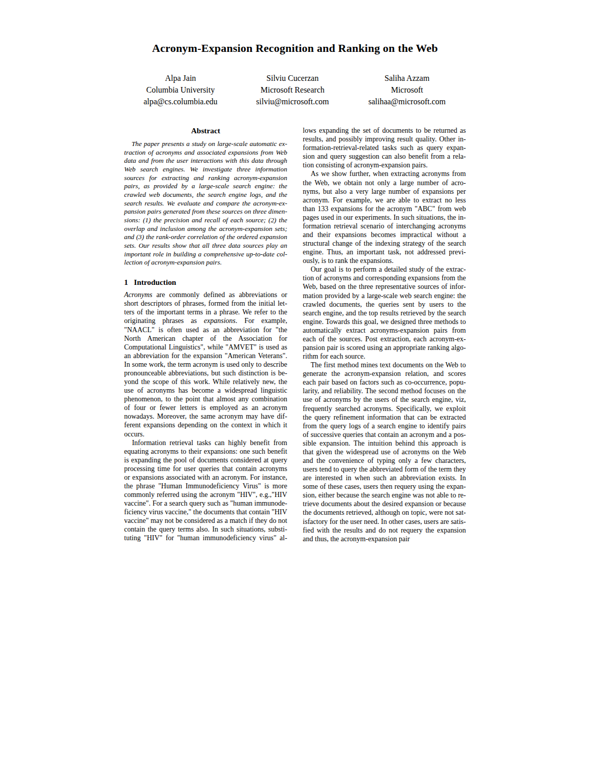Acronym-Expansion Recognition and Ranking on the Web
| Alpa Jain Columbia University alpa@cs.columbia.edu | Silviu Cucerzan Microsoft Research silviu@microsoft.com | Saliha Azzam Microsoft salihaa@microsoft.com |
Abstract
The paper presents a study on large-scale automatic extraction of acronyms and associated expansions from Web data and from the user interactions with this data through Web search engines. We investigate three information sources for extracting and ranking acronym-expansion pairs, as provided by a large-scale search engine: the crawled web documents, the search engine logs, and the search results. We evaluate and compare the acronym-expansion pairs generated from these sources on three dimensions: (1) the precision and recall of each source; (2) the overlap and inclusion among the acronym-expansion sets; and (3) the rank-order correlation of the ordered expansion sets. Our results show that all three data sources play an important role in building a comprehensive up-to-date collection of acronym-expansion pairs.
1 Introduction
Acronyms are commonly defined as abbreviations or short descriptors of phrases, formed from the initial letters of the important terms in a phrase. We refer to the originating phrases as expansions. For example, "NAACL" is often used as an abbreviation for "the North American chapter of the Association for Computational Linguistics", while "AMVET" is used as an abbreviation for the expansion "American Veterans". In some work, the term acronym is used only to describe pronounceable abbreviations, but such distinction is beyond the scope of this work. While relatively new, the use of acronyms has become a widespread linguistic phenomenon, to the point that almost any combination of four or fewer letters is employed as an acronym nowadays. Moreover, the same acronym may have different expansions depending on the context in which it occurs.
Information retrieval tasks can highly benefit from equating acronyms to their expansions: one such benefit is expanding the pool of documents considered at query processing time for user queries that contain acronyms or expansions associated with an acronym. For instance, the phrase "Human Immunodeficiency Virus" is more commonly referred using the acronym "HIV", e.g.,"HIV vaccine". For a search query such as "human immunodeficiency virus vaccine," the documents that contain "HIV vaccine" may not be considered as a match if they do not contain the query terms also. In such situations, substituting "HIV" for "human immunodeficiency virus" allows expanding the set of documents to be returned as results, and possibly improving result quality. Other information-retrieval-related tasks such as query expansion and query suggestion can also benefit from a relation consisting of acronym-expansion pairs.
As we show further, when extracting acronyms from the Web, we obtain not only a large number of acronyms, but also a very large number of expansions per acronym. For example, we are able to extract no less than 133 expansions for the acronym "ABC" from web pages used in our experiments. In such situations, the information retrieval scenario of interchanging acronyms and their expansions becomes impractical without a structural change of the indexing strategy of the search engine. Thus, an important task, not addressed previously, is to rank the expansions.
Our goal is to perform a detailed study of the extraction of acronyms and corresponding expansions from the Web, based on the three representative sources of information provided by a large-scale web search engine: the crawled documents, the queries sent by users to the search engine, and the top results retrieved by the search engine. Towards this goal, we designed three methods to automatically extract acronyms-expansion pairs from each of the sources. Post extraction, each acronym-expansion pair is scored using an appropriate ranking algorithm for each source.
The first method mines text documents on the Web to generate the acronym-expansion relation, and scores each pair based on factors such as co-occurrence, popularity, and reliability. The second method focuses on the use of acronyms by the users of the search engine, viz, frequently searched acronyms. Specifically, we exploit the query refinement information that can be extracted from the query logs of a search engine to identify pairs of successive queries that contain an acronym and a possible expansion. The intuition behind this approach is that given the widespread use of acronyms on the Web and the convenience of typing only a few characters, users tend to query the abbreviated form of the term they are interested in when such an abbreviation exists. In some of these cases, users then requery using the expansion, either because the search engine was not able to retrieve documents about the desired expansion or because the documents retrieved, although on topic, were not satisfactory for the user need. In other cases, users are satisfied with the results and do not requery the expansion and thus, the acronym-expansion pair